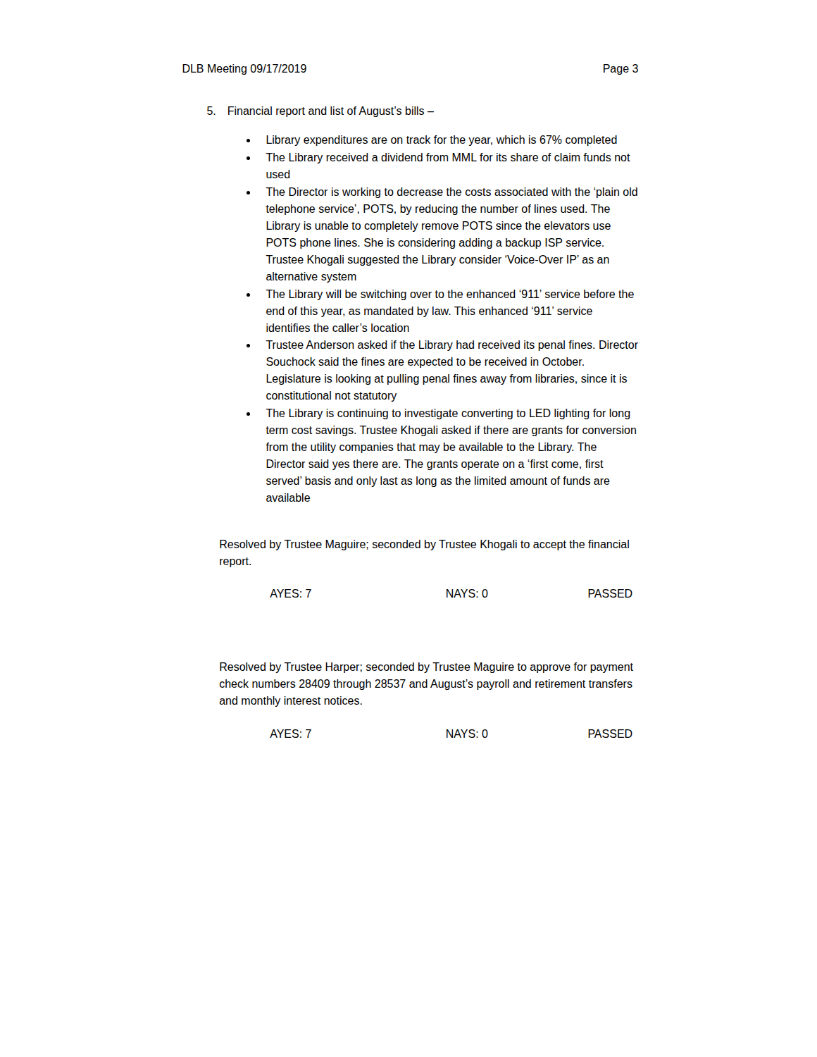DLB Meeting 09/17/2019
Page 3
Financial report and list of August’s bills –
Library expenditures are on track for the year, which is 67% completed
The Library received a dividend from MML for its share of claim funds not used
The Director is working to decrease the costs associated with the ‘plain old telephone service’, POTS, by reducing the number of lines used. The Library is unable to completely remove POTS since the elevators use POTS phone lines. She is considering adding a backup ISP service. Trustee Khogali suggested the Library consider ‘Voice-Over IP’ as an alternative system
The Library will be switching over to the enhanced ‘911’ service before the end of this year, as mandated by law. This enhanced ‘911’ service identifies the caller’s location
Trustee Anderson asked if the Library had received its penal fines. Director Souchock said the fines are expected to be received in October. Legislature is looking at pulling penal fines away from libraries, since it is constitutional not statutory
The Library is continuing to investigate converting to LED lighting for long term cost savings. Trustee Khogali asked if there are grants for conversion from the utility companies that may be available to the Library. The Director said yes there are. The grants operate on a ‘first come, first served’ basis and only last as long as the limited amount of funds are available
Resolved by Trustee Maguire; seconded by Trustee Khogali to accept the financial report.
AYES: 7
NAYS: 0
PASSED
Resolved by Trustee Harper; seconded by Trustee Maguire to approve for payment check numbers 28409 through 28537 and August’s payroll and retirement transfers and monthly interest notices.
AYES: 7
NAYS: 0
PASSED